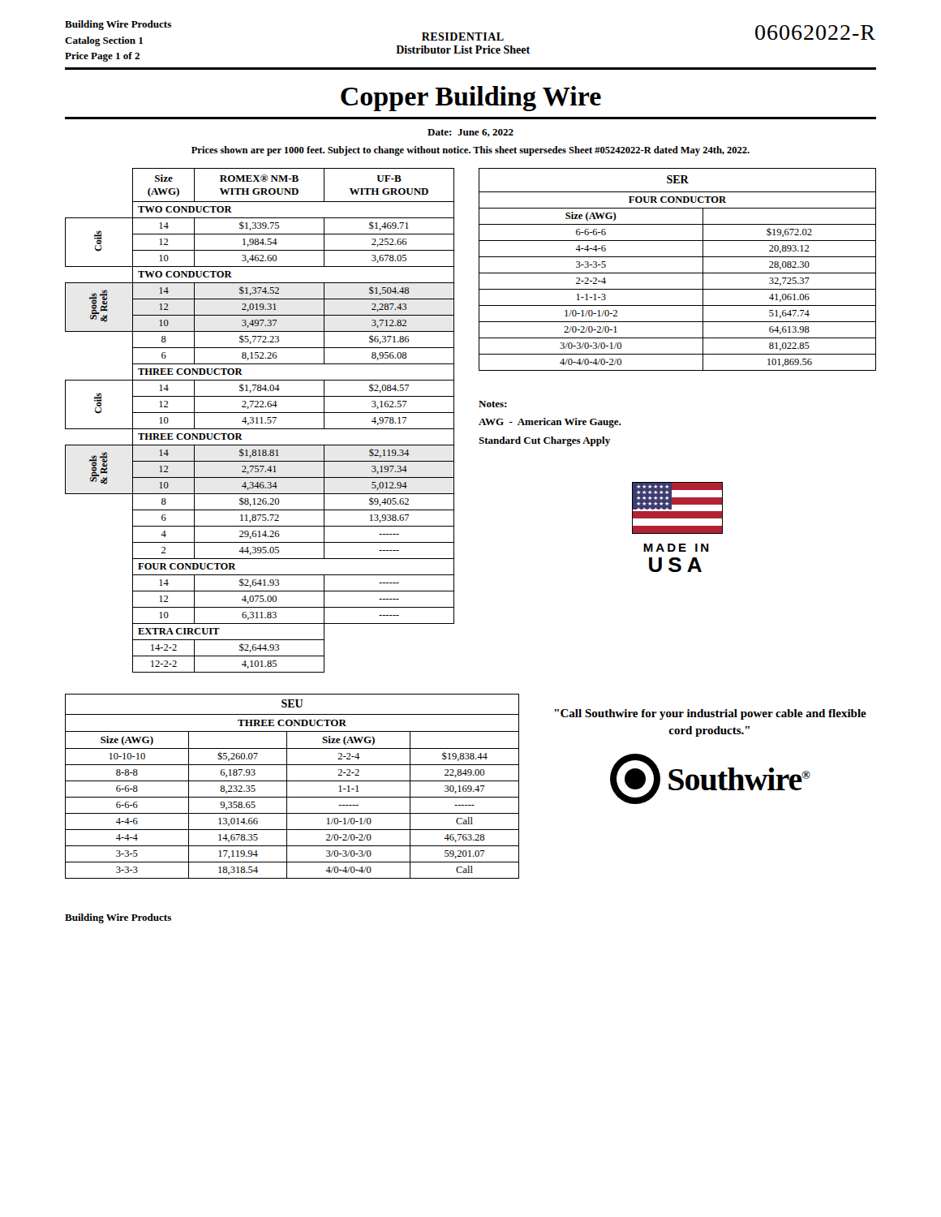Building Wire Products
Catalog Section 1
Price Page 1 of 2
RESIDENTIAL
Distributor List Price Sheet
06062022-R
Copper Building Wire
Date: June 6, 2022
Prices shown are per 1000 feet. Subject to change without notice. This sheet supersedes Sheet #05242022-R dated May 24th, 2022.
| | Size (AWG) | ROMEX® NM-B WITH GROUND | UF-B WITH GROUND |
| | TWO CONDUCTOR |
| Coils | 14 | $1,339.75 | $1,469.71 |
| 12 | 1,984.54 | 2,252.66 |
| 10 | 3,462.60 | 3,678.05 |
| | TWO CONDUCTOR |
| Spools & Reels | 14 | $1,374.52 | $1,504.48 |
| 12 | 2,019.31 | 2,287.43 |
| 10 | 3,497.37 | 3,712.82 |
| | 8 | $5,772.23 | $6,371.86 |
| | 6 | 8,152.26 | 8,956.08 |
| | THREE CONDUCTOR |
| Coils | 14 | $1,784.04 | $2,084.57 |
| 12 | 2,722.64 | 3,162.57 |
| 10 | 4,311.57 | 4,978.17 |
| | THREE CONDUCTOR |
| Spools & Reels | 14 | $1,818.81 | $2,119.34 |
| 12 | 2,757.41 | 3,197.34 |
| 10 | 4,346.34 | 5,012.94 |
| | 8 | $8,126.20 | $9,405.62 |
| | 6 | 11,875.72 | 13,938.67 |
| | 4 | 29,614.26 | ------ |
| | 2 | 44,395.05 | ------ |
| | FOUR CONDUCTOR |
| | 14 | $2,641.93 | ------ |
| | 12 | 4,075.00 | ------ |
| | 10 | 6,311.83 | ------ |
| | EXTRA CIRCUIT | |
| | 14-2-2 | $2,644.93 | |
| | 12-2-2 | 4,101.85 | |
| SER |
| FOUR CONDUCTOR |
| Size (AWG) | |
| 6-6-6-6 | $19,672.02 |
| 4-4-4-6 | 20,893.12 |
| 3-3-3-5 | 28,082.30 |
| 2-2-2-4 | 32,725.37 |
| 1-1-1-3 | 41,061.06 |
| 1/0-1/0-1/0-2 | 51,647.74 |
| 2/0-2/0-2/0-1 | 64,613.98 |
| 3/0-3/0-3/0-1/0 | 81,022.85 |
| 4/0-4/0-4/0-2/0 | 101,869.56 |
Notes:
AWG - American Wire Gauge.
Standard Cut Charges Apply
★★★★★★
★★★★★★
★★★★★★
★★★★★★
★★★★★★
MADE IN
USA
| SEU |
| THREE CONDUCTOR |
| Size (AWG) | | Size (AWG) | |
| 10-10-10 | $5,260.07 | 2-2-4 | $19,838.44 |
| 8-8-8 | 6,187.93 | 2-2-2 | 22,849.00 |
| 6-6-8 | 8,232.35 | 1-1-1 | 30,169.47 |
| 6-6-6 | 9,358.65 | ------ | ------ |
| 4-4-6 | 13,014.66 | 1/0-1/0-1/0 | Call |
| 4-4-4 | 14,678.35 | 2/0-2/0-2/0 | 46,763.28 |
| 3-3-5 | 17,119.94 | 3/0-3/0-3/0 | 59,201.07 |
| 3-3-3 | 18,318.54 | 4/0-4/0-4/0 | Call |
"Call Southwire for your industrial power cable and flexible cord products."
Southwire®
Building Wire Products